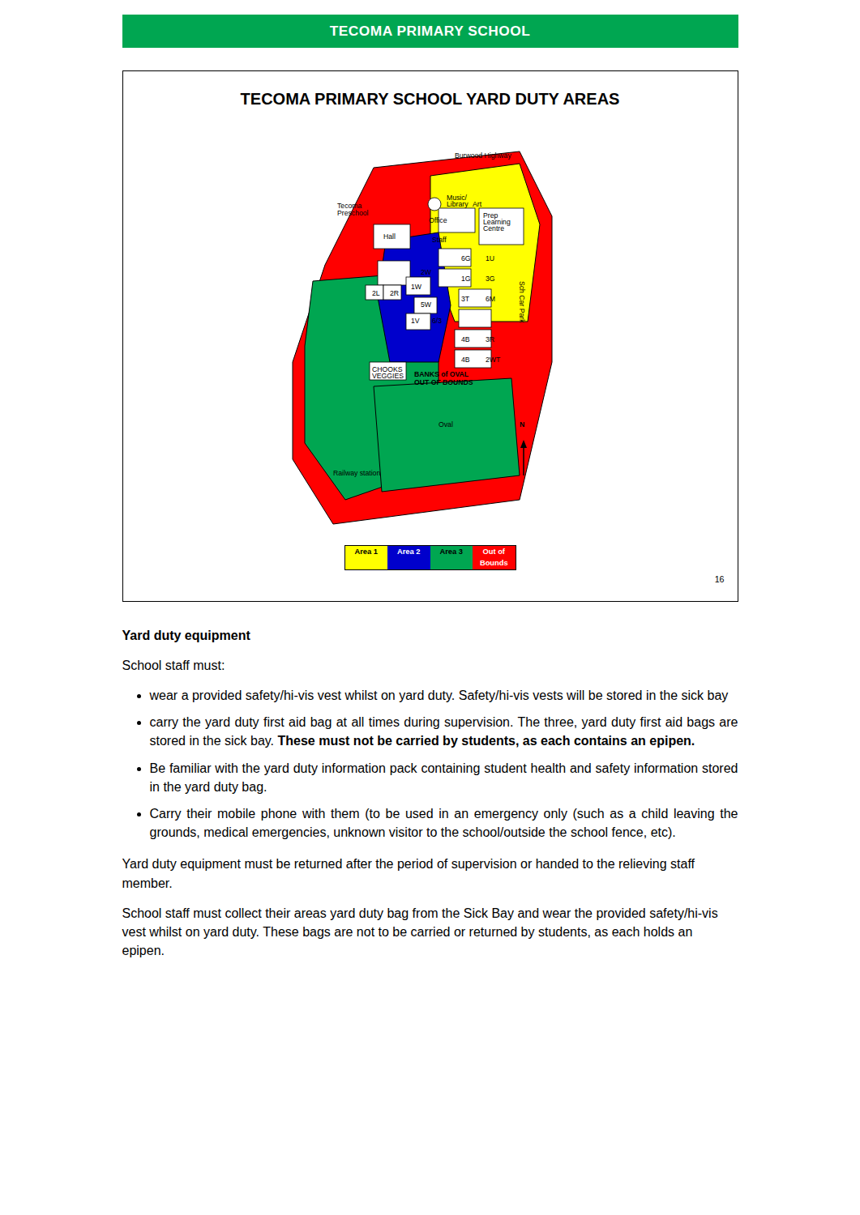TECOMA PRIMARY SCHOOL
TECOMA PRIMARY SCHOOL YARD DUTY AREAS
Burwood Highway Tecoma Preschool Hall Music/ Library Art Prep Learning Centre Office Staff 2L 2R 1W 2W 5W 1V 6/3 6G 1U 1G 3G 3T 6M 4B 3R 4B 2WT CHOOKS VEGGIES BANKS of OVAL OUT OF BOUNDS Oval Railway station Sch Car Park N
Area 1 Area 2 Area 3 Out of Bounds
16
Yard duty equipment
School staff must:
wear a provided safety/hi-vis vest whilst on yard duty. Safety/hi-vis vests will be stored in the sick bay
carry the yard duty first aid bag at all times during supervision. The three, yard duty first aid bags are stored in the sick bay. These must not be carried by students, as each contains an epipen.
Be familiar with the yard duty information pack containing student health and safety information stored in the yard duty bag.
Carry their mobile phone with them (to be used in an emergency only (such as a child leaving the grounds, medical emergencies, unknown visitor to the school/outside the school fence, etc).
Yard duty equipment must be returned after the period of supervision or handed to the relieving staff member.
School staff must collect their areas yard duty bag from the Sick Bay and wear the provided safety/hi-vis vest whilst on yard duty. These bags are not to be carried or returned by students, as each holds an epipen.